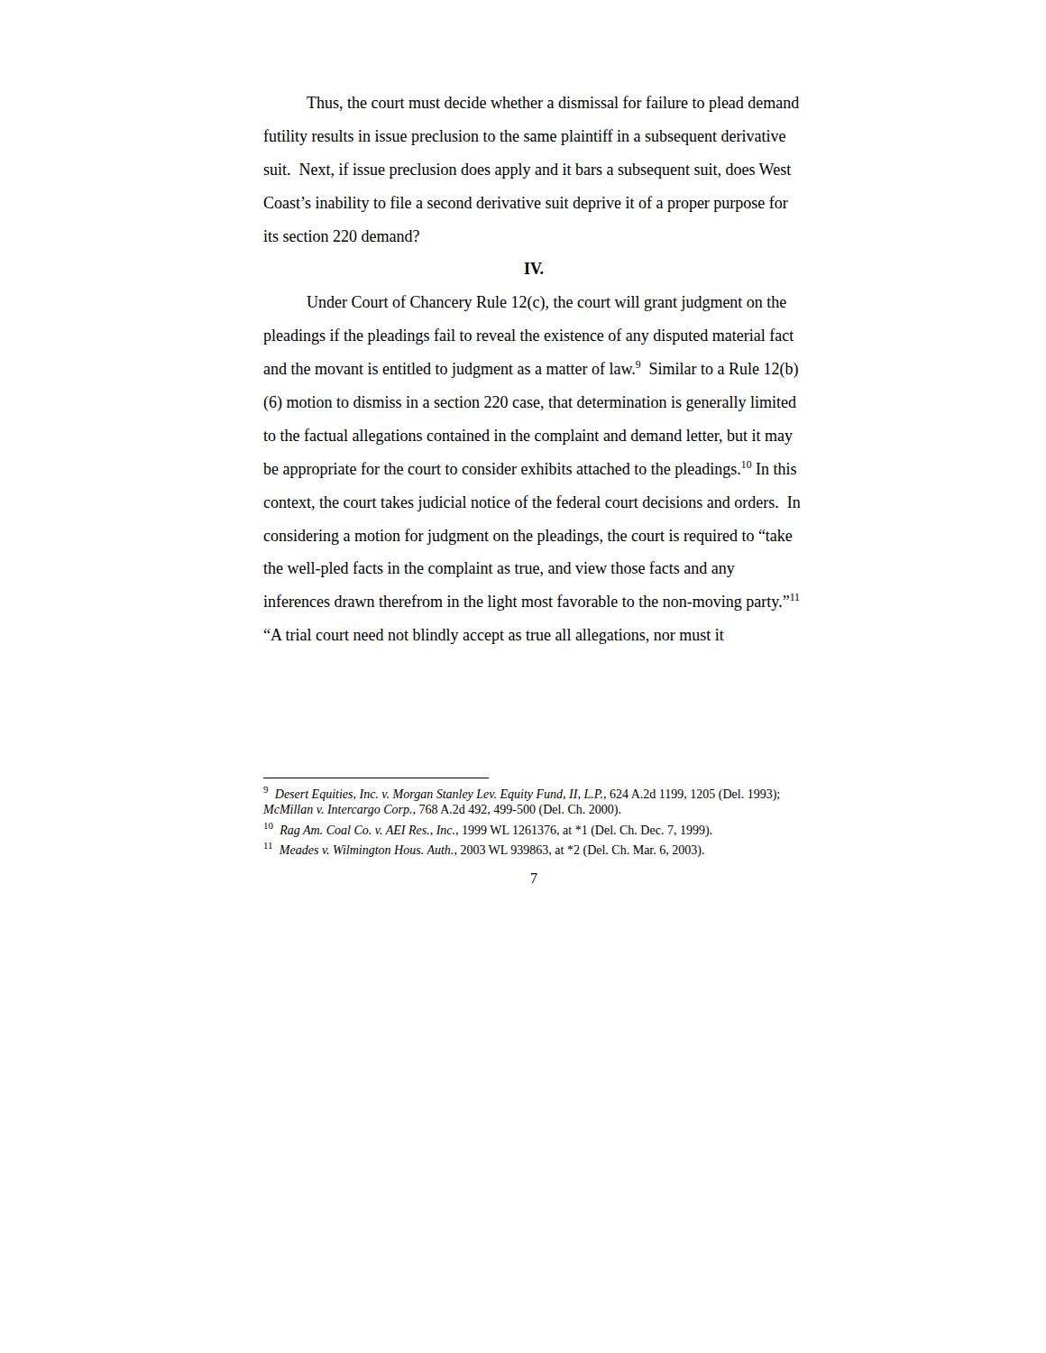Thus, the court must decide whether a dismissal for failure to plead demand futility results in issue preclusion to the same plaintiff in a subsequent derivative suit. Next, if issue preclusion does apply and it bars a subsequent suit, does West Coast’s inability to file a second derivative suit deprive it of a proper purpose for its section 220 demand?
IV.
Under Court of Chancery Rule 12(c), the court will grant judgment on the pleadings if the pleadings fail to reveal the existence of any disputed material fact and the movant is entitled to judgment as a matter of law.9 Similar to a Rule 12(b)(6) motion to dismiss in a section 220 case, that determination is generally limited to the factual allegations contained in the complaint and demand letter, but it may be appropriate for the court to consider exhibits attached to the pleadings.10 In this context, the court takes judicial notice of the federal court decisions and orders. In considering a motion for judgment on the pleadings, the court is required to “take the well-pled facts in the complaint as true, and view those facts and any inferences drawn therefrom in the light most favorable to the non-moving party.”11 “A trial court need not blindly accept as true all allegations, nor must it
9 Desert Equities, Inc. v. Morgan Stanley Lev. Equity Fund, II, L.P., 624 A.2d 1199, 1205 (Del. 1993); McMillan v. Intercargo Corp., 768 A.2d 492, 499-500 (Del. Ch. 2000).
10 Rag Am. Coal Co. v. AEI Res., Inc., 1999 WL 1261376, at *1 (Del. Ch. Dec. 7, 1999).
11 Meades v. Wilmington Hous. Auth., 2003 WL 939863, at *2 (Del. Ch. Mar. 6, 2003).
7